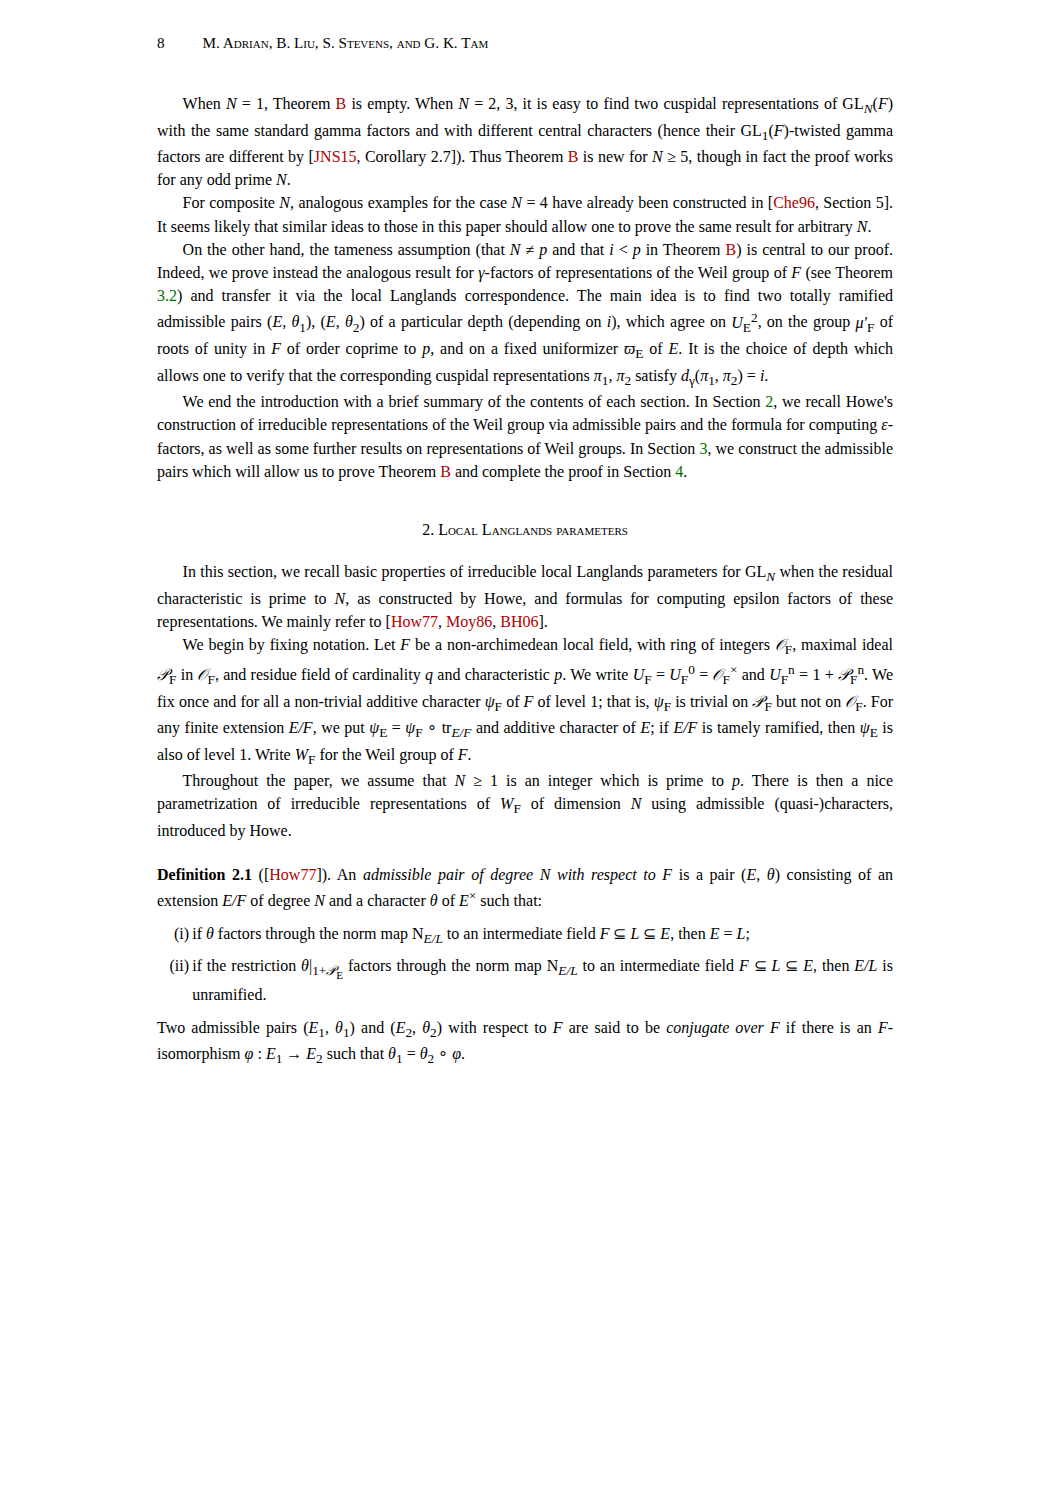8 M. Adrian, B. Liu, S. Stevens, and G. K. Tam
When N = 1, Theorem B is empty. When N = 2, 3, it is easy to find two cuspidal representations of GLN(F) with the same standard gamma factors and with different central characters (hence their GL1(F)-twisted gamma factors are different by [JNS15, Corollary 2.7]). Thus Theorem B is new for N ≥ 5, though in fact the proof works for any odd prime N.
For composite N, analogous examples for the case N = 4 have already been constructed in [Che96, Section 5]. It seems likely that similar ideas to those in this paper should allow one to prove the same result for arbitrary N.
On the other hand, the tameness assumption (that N ≠ p and that i < p in Theorem B) is central to our proof. Indeed, we prove instead the analogous result for γ-factors of representations of the Weil group of F (see Theorem 3.2) and transfer it via the local Langlands correspondence. The main idea is to find two totally ramified admissible pairs (E, θ1), (E, θ2) of a particular depth (depending on i), which agree on UE2, on the group μ′F of roots of unity in F of order coprime to p, and on a fixed uniformizer ϖE of E. It is the choice of depth which allows one to verify that the corresponding cuspidal representations π1, π2 satisfy dγ(π1, π2) = i.
We end the introduction with a brief summary of the contents of each section. In Section 2, we recall Howe's construction of irreducible representations of the Weil group via admissible pairs and the formula for computing ε-factors, as well as some further results on representations of Weil groups. In Section 3, we construct the admissible pairs which will allow us to prove Theorem B and complete the proof in Section 4.
2. Local Langlands parameters
In this section, we recall basic properties of irreducible local Langlands parameters for GLN when the residual characteristic is prime to N, as constructed by Howe, and formulas for computing epsilon factors of these representations. We mainly refer to [How77, Moy86, BH06].
We begin by fixing notation. Let F be a non-archimedean local field, with ring of integers 𝒪F, maximal ideal 𝒫F in 𝒪F, and residue field of cardinality q and characteristic p. We write UF = UF0 = 𝒪F× and UFn = 1 + 𝒫Fn. We fix once and for all a non-trivial additive character ψF of F of level 1; that is, ψF is trivial on 𝒫F but not on 𝒪F. For any finite extension E/F, we put ψE = ψF ∘ trE/F and additive character of E; if E/F is tamely ramified, then ψE is also of level 1. Write WF for the Weil group of F.
Throughout the paper, we assume that N ≥ 1 is an integer which is prime to p. There is then a nice parametrization of irreducible representations of WF of dimension N using admissible (quasi-)characters, introduced by Howe.
Definition 2.1 ([How77]). An admissible pair of degree N with respect to F is a pair (E, θ) consisting of an extension E/F of degree N and a character θ of E× such that:
(i) if θ factors through the norm map NE/L to an intermediate field F ⊆ L ⊆ E, then E = L;
(ii) if the restriction θ|1+𝒫E factors through the norm map NE/L to an intermediate field F ⊆ L ⊆ E, then E/L is unramified.
Two admissible pairs (E1, θ1) and (E2, θ2) with respect to F are said to be conjugate over F if there is an F-isomorphism φ : E1 → E2 such that θ1 = θ2 ∘ φ.